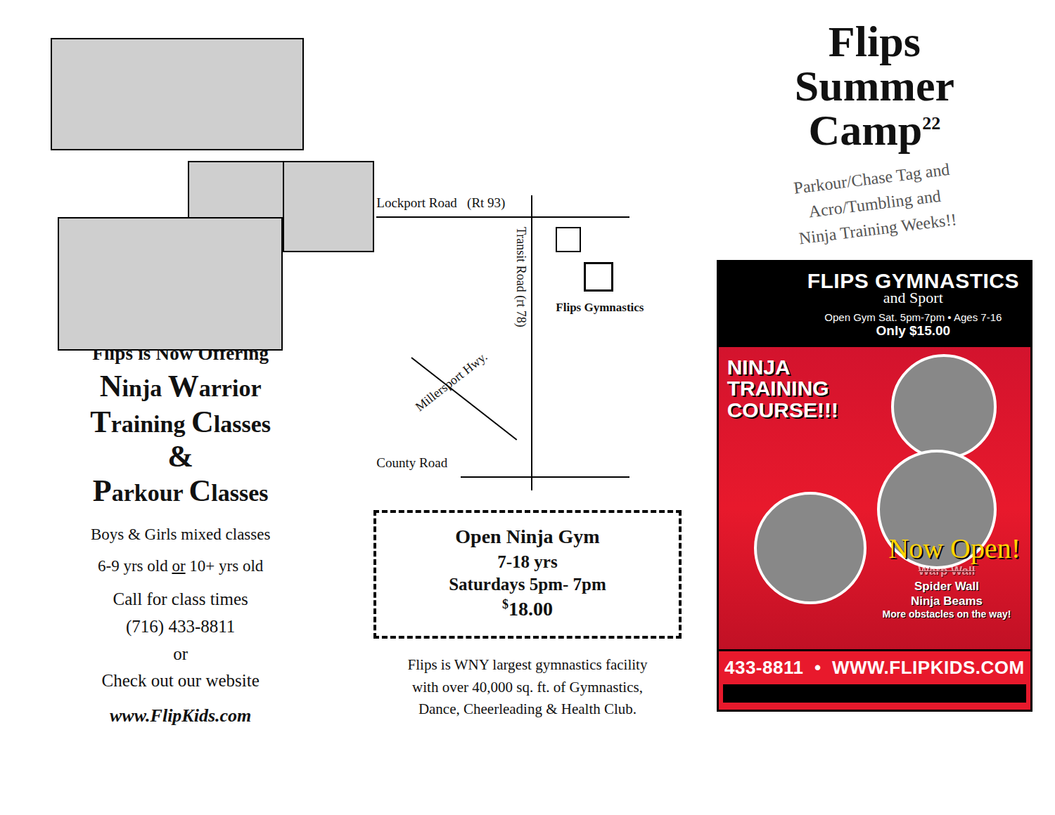Flips is Now Offering
Ninja Warrior
Training Classes & Parkour Classes
Boys & Girls mixed classes
6-9 yrs old or 10+ yrs old
Call for class times
(716) 433-8811
or
Check out our website
www.FlipKids.com
Lockport Road (Rt 93)
Transit Road (rt 78)
Flips Gymnastics
Millersport Hwy.
County Road
Open Ninja Gym
7-18 yrs
Saturdays 5pm- 7pm
$18.00
Flips is WNY largest gymnastics facility
with over 40,000 sq. ft. of Gymnastics,
Dance, Cheerleading & Health Club.
Flips
Summer
Camp22
Parkour/Chase Tag and
Acro/Tumbling and
Ninja Training Weeks!!
FLIPS GYMNASTICS
and Sport
Open Gym Sat. 5pm-7pm • Ages 7-16
Only $15.00
NINJA
TRAINING
COURSE!!!
Now Open!
Warp Wall
Spider Wall
Ninja Beams
More obstacles on the way!
433-8811 • WWW.FLIPKIDS.COM